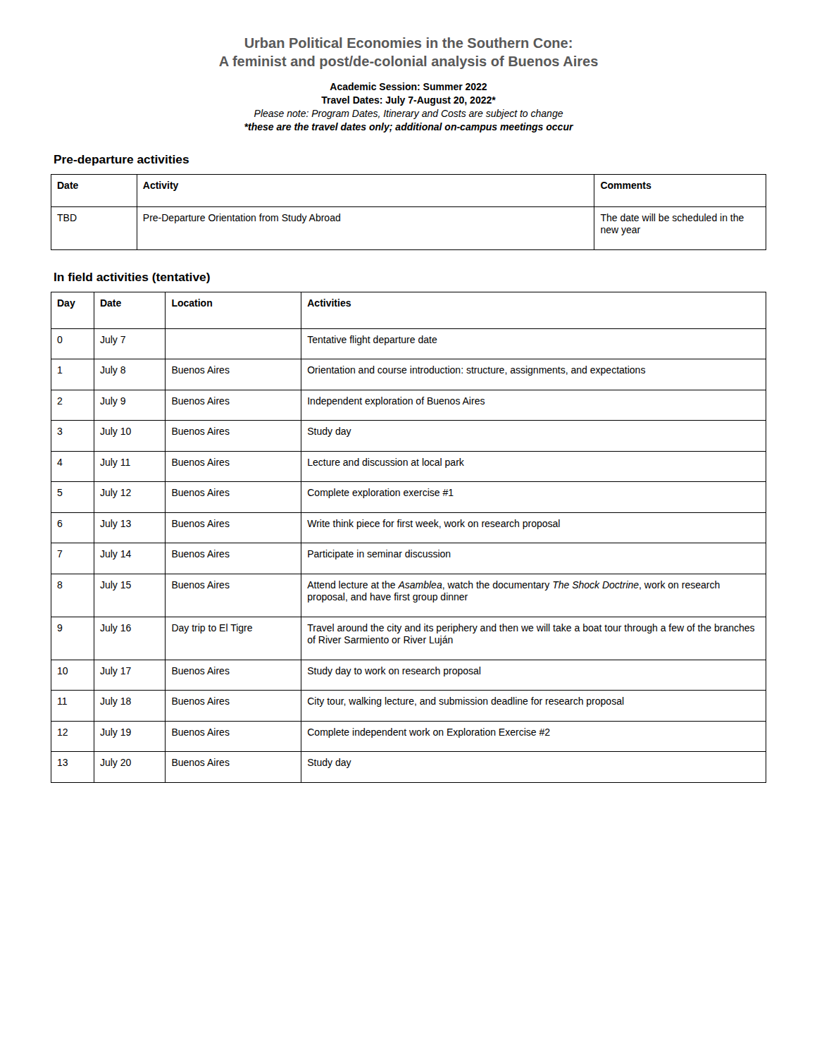Urban Political Economies in the Southern Cone:
A feminist and post/de-colonial analysis of Buenos Aires
Academic Session: Summer 2022
Travel Dates: July 7-August 20, 2022*
Please note: Program Dates, Itinerary and Costs are subject to change
*these are the travel dates only; additional on-campus meetings occur
Pre-departure activities
| Date | Activity | Comments |
| --- | --- | --- |
| TBD | Pre-Departure Orientation from Study Abroad | The date will be scheduled in the new year |
In field activities (tentative)
| Day | Date | Location | Activities |
| --- | --- | --- | --- |
| 0 | July 7 | | Tentative flight departure date |
| 1 | July 8 | Buenos Aires | Orientation and course introduction: structure, assignments, and expectations |
| 2 | July 9 | Buenos Aires | Independent exploration of Buenos Aires |
| 3 | July 10 | Buenos Aires | Study day |
| 4 | July 11 | Buenos Aires | Lecture and discussion at local park |
| 5 | July 12 | Buenos Aires | Complete exploration exercise #1 |
| 6 | July 13 | Buenos Aires | Write think piece for first week, work on research proposal |
| 7 | July 14 | Buenos Aires | Participate in seminar discussion |
| 8 | July 15 | Buenos Aires | Attend lecture at the Asamblea , watch the documentary The Shock Doctrine , work on research proposal, and have first group dinner |
| 9 | July 16 | Day trip to El Tigre | Travel around the city and its periphery and then we will take a boat tour through a few of the branches of River Sarmiento or River Luján |
| 10 | July 17 | Buenos Aires | Study day to work on research proposal |
| 11 | July 18 | Buenos Aires | City tour, walking lecture, and submission deadline for research proposal |
| 12 | July 19 | Buenos Aires | Complete independent work on Exploration Exercise #2 |
| 13 | July 20 | Buenos Aires | Study day |